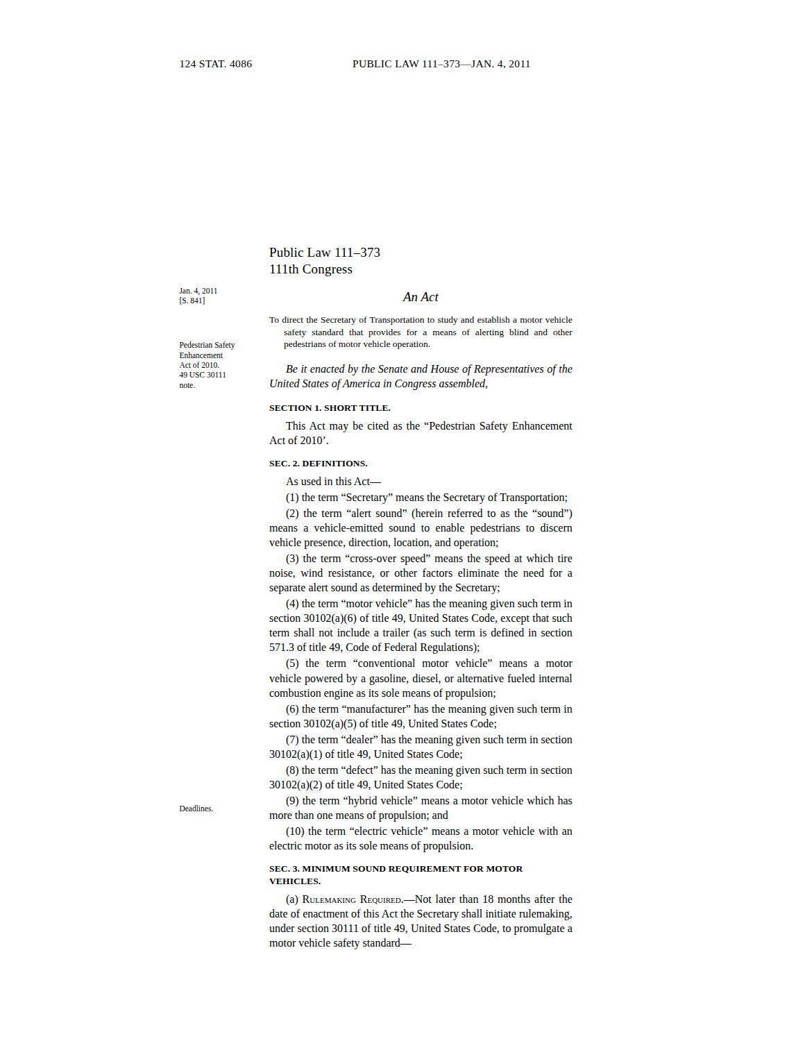124 STAT. 4086
PUBLIC LAW 111–373—JAN. 4, 2011
Jan. 4, 2011
[S. 841]
Pedestrian Safety
Enhancement
Act of 2010.
49 USC 30111
note.
Deadlines.
Public Law 111–373111th Congress
An Act
To direct the Secretary of Transportation to study and establish a motor vehicle safety standard that provides for a means of alerting blind and other pedestrians of motor vehicle operation.
Be it enacted by the Senate and House of Representatives of the United States of America in Congress assembled,
SECTION 1. SHORT TITLE.
This Act may be cited as the “Pedestrian Safety Enhancement Act of 2010’.
SEC. 2. DEFINITIONS.
As used in this Act—
(1) the term “Secretary” means the Secretary of Transportation;
(2) the term “alert sound” (herein referred to as the “sound”) means a vehicle-emitted sound to enable pedestrians to discern vehicle presence, direction, location, and operation;
(3) the term “cross-over speed” means the speed at which tire noise, wind resistance, or other factors eliminate the need for a separate alert sound as determined by the Secretary;
(4) the term “motor vehicle” has the meaning given such term in section 30102(a)(6) of title 49, United States Code, except that such term shall not include a trailer (as such term is defined in section 571.3 of title 49, Code of Federal Regulations);
(5) the term “conventional motor vehicle” means a motor vehicle powered by a gasoline, diesel, or alternative fueled internal combustion engine as its sole means of propulsion;
(6) the term “manufacturer” has the meaning given such term in section 30102(a)(5) of title 49, United States Code;
(7) the term “dealer” has the meaning given such term in section 30102(a)(1) of title 49, United States Code;
(8) the term “defect” has the meaning given such term in section 30102(a)(2) of title 49, United States Code;
(9) the term “hybrid vehicle” means a motor vehicle which has more than one means of propulsion; and
(10) the term “electric vehicle” means a motor vehicle with an electric motor as its sole means of propulsion.
SEC. 3. MINIMUM SOUND REQUIREMENT FOR MOTOR VEHICLES.
(a) Rulemaking Required.—Not later than 18 months after the date of enactment of this Act the Secretary shall initiate rulemaking, under section 30111 of title 49, United States Code, to promulgate a motor vehicle safety standard—